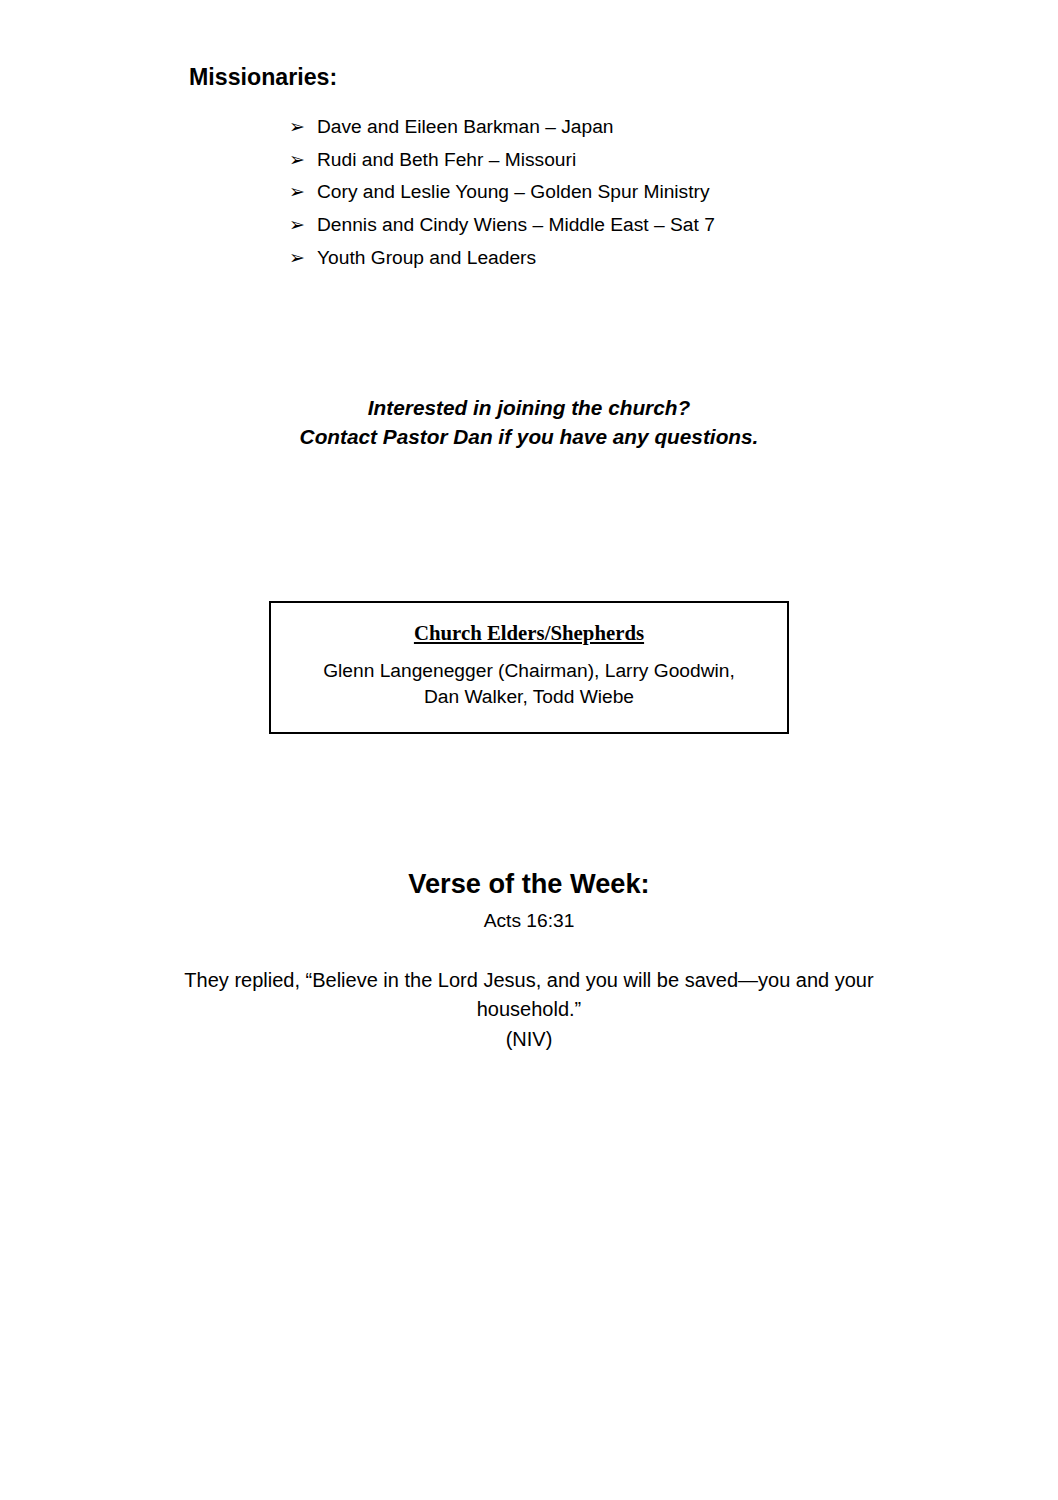Missionaries:
Dave and Eileen Barkman – Japan
Rudi and Beth Fehr – Missouri
Cory and Leslie Young – Golden Spur Ministry
Dennis and Cindy Wiens – Middle East – Sat 7
Youth Group and Leaders
Interested in joining the church?
Contact Pastor Dan if you have any questions.
Church Elders/Shepherds
Glenn Langenegger (Chairman), Larry Goodwin,
Dan Walker, Todd Wiebe
Verse of the Week:
Acts 16:31
They replied, “Believe in the Lord Jesus, and you will be saved—you and your household.”
(NIV)